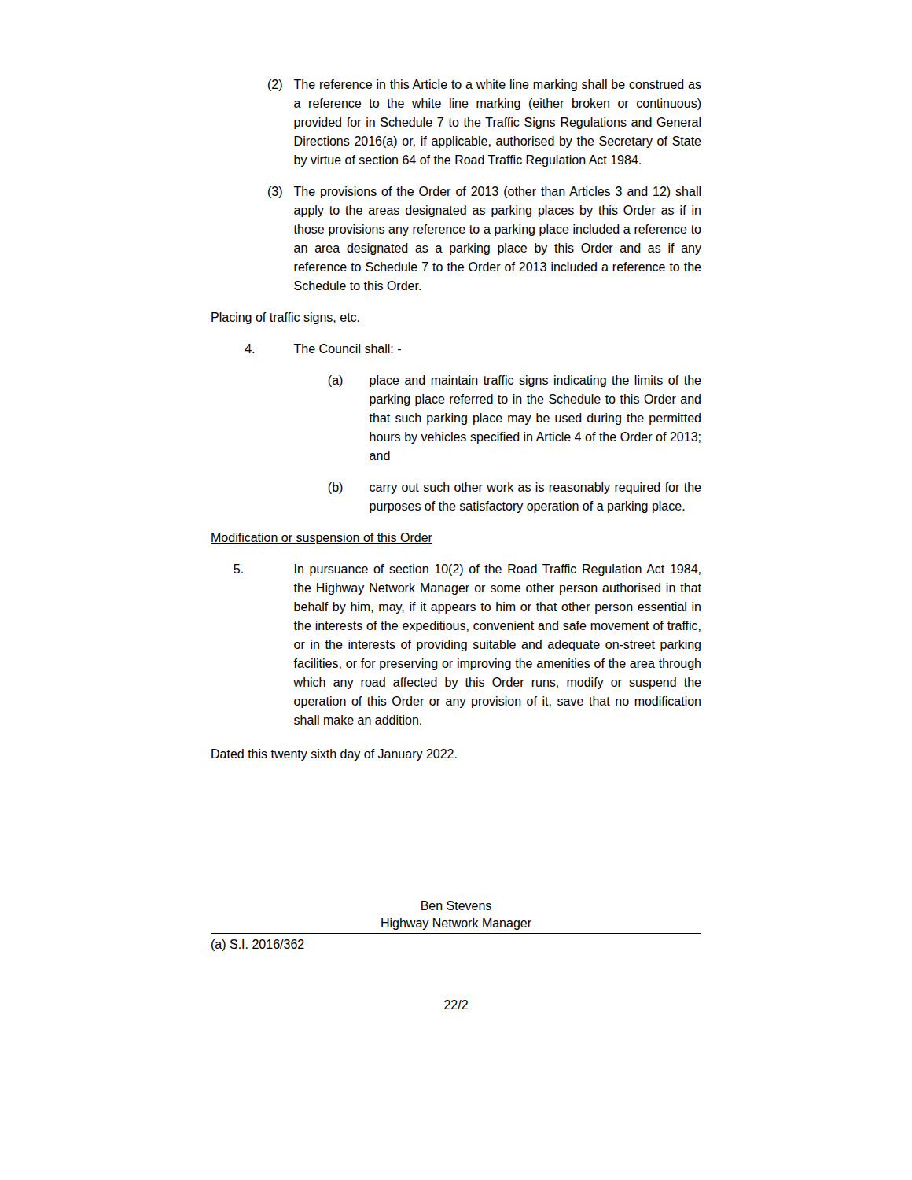(2)
The reference in this Article to a white line marking shall be construed as a reference to the white line marking (either broken or continuous) provided for in Schedule 7 to the Traffic Signs Regulations and General Directions 2016(a) or, if applicable, authorised by the Secretary of State by virtue of section 64 of the Road Traffic Regulation Act 1984.
(3)
The provisions of the Order of 2013 (other than Articles 3 and 12) shall apply to the areas designated as parking places by this Order as if in those provisions any reference to a parking place included a reference to an area designated as a parking place by this Order and as if any reference to Schedule 7 to the Order of 2013 included a reference to the Schedule to this Order.
Placing of traffic signs, etc.
4.
The Council shall: -
(a)
place and maintain traffic signs indicating the limits of the parking place referred to in the Schedule to this Order and that such parking place may be used during the permitted hours by vehicles specified in Article 4 of the Order of 2013; and
(b)
carry out such other work as is reasonably required for the purposes of the satisfactory operation of a parking place.
Modification or suspension of this Order
5.
In pursuance of section 10(2) of the Road Traffic Regulation Act 1984, the Highway Network Manager or some other person authorised in that behalf by him, may, if it appears to him or that other person essential in the interests of the expeditious, convenient and safe movement of traffic, or in the interests of providing suitable and adequate on-street parking facilities, or for preserving or improving the amenities of the area through which any road affected by this Order runs, modify or suspend the operation of this Order or any provision of it, save that no modification shall make an addition.
Dated this twenty sixth day of January 2022.
Ben Stevens
Highway Network Manager
(a) S.I. 2016/362
22/2